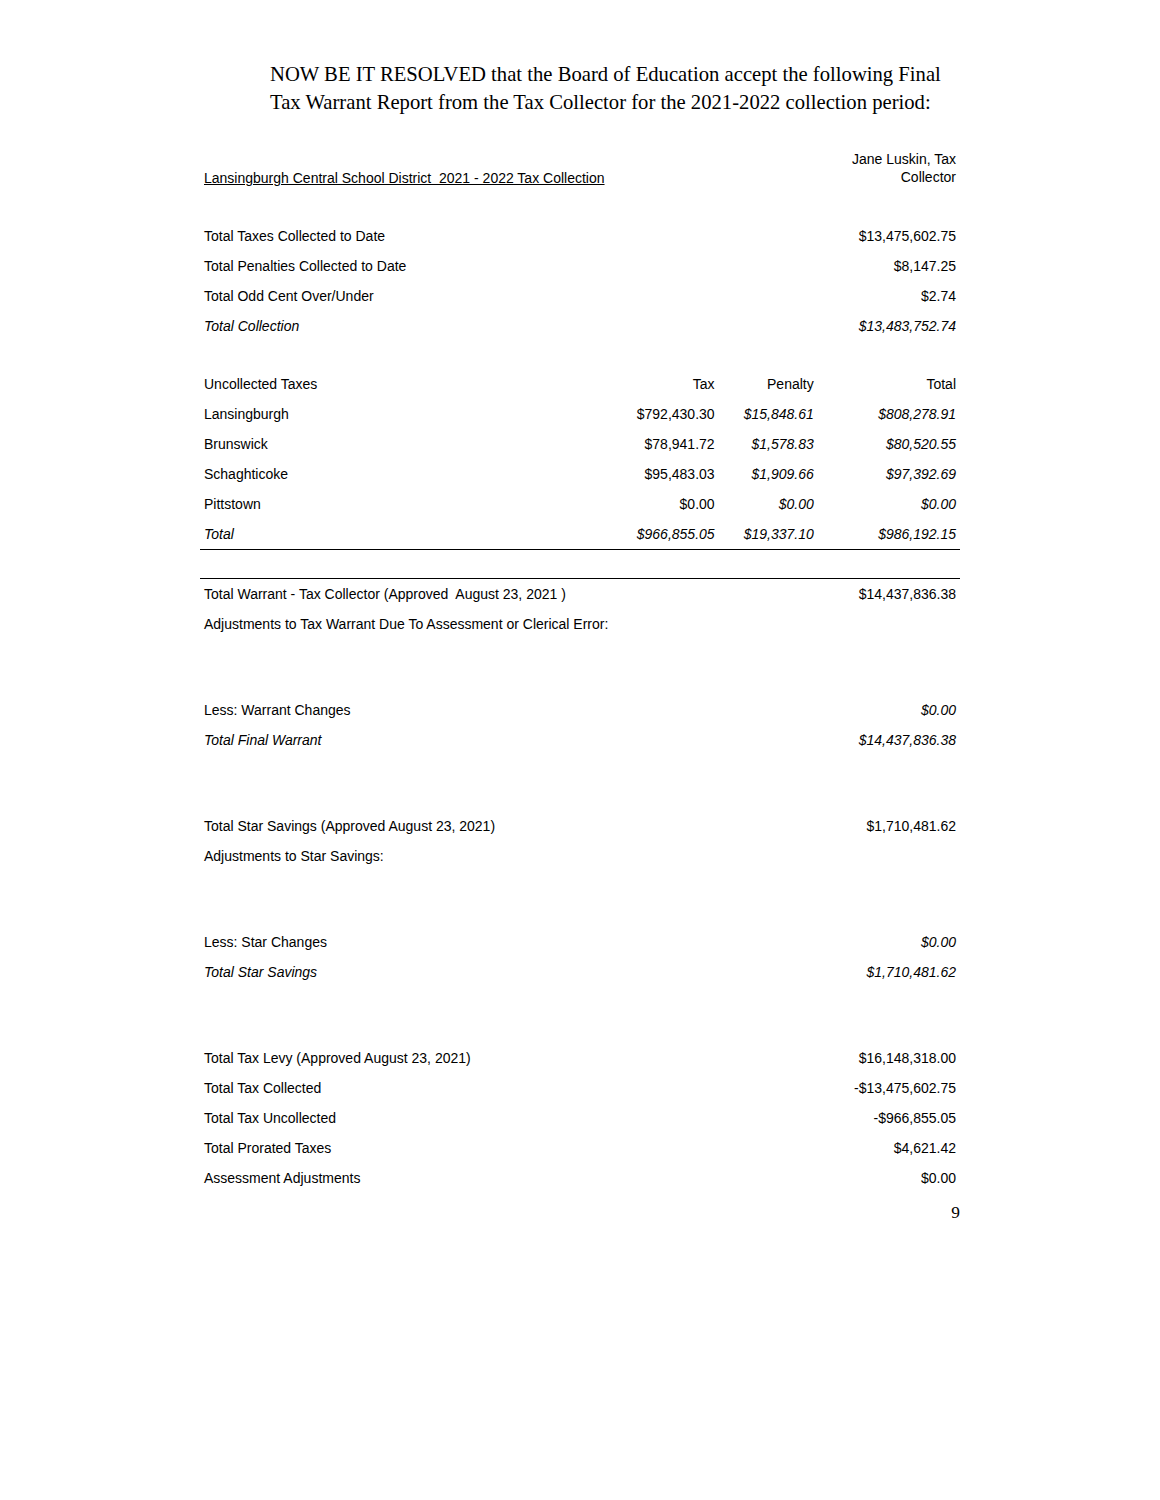NOW BE IT RESOLVED that the Board of Education accept the following Final Tax Warrant Report from the Tax Collector for the 2021-2022 collection period:
| Lansingburgh Central School District 2021 - 2022 Tax Collection | | Jane Luskin, Tax Collector |
| Total Taxes Collected to Date | | $13,475,602.75 |
| Total Penalties Collected to Date | | $8,147.25 |
| Total Odd Cent Over/Under | | $2.74 |
| Total Collection | | $13,483,752.74 |
| Uncollected Taxes | Tax | Penalty | Total |
| Lansingburgh | $792,430.30 | $15,848.61 | $808,278.91 |
| Brunswick | $78,941.72 | $1,578.83 | $80,520.55 |
| Schaghticoke | $95,483.03 | $1,909.66 | $97,392.69 |
| Pittstown | $0.00 | $0.00 | $0.00 |
| Total | $966,855.05 | $19,337.10 | $986,192.15 |
| Total Warrant - Tax Collector (Approved August 23, 2021 ) | | $14,437,836.38 |
| Adjustments to Tax Warrant Due To Assessment or Clerical Error: | |
| Less: Warrant Changes | | $0.00 |
| Total Final Warrant | | $14,437,836.38 |
| Total Star Savings (Approved August 23, 2021) | | $1,710,481.62 |
| Adjustments to Star Savings: | | |
| Less: Star Changes | | $0.00 |
| Total Star Savings | | $1,710,481.62 |
| Total Tax Levy (Approved August 23, 2021) | | $16,148,318.00 |
| Total Tax Collected | | -$13,475,602.75 |
| Total Tax Uncollected | | -$966,855.05 |
| Total Prorated Taxes | | $4,621.42 |
| Assessment Adjustments | | $0.00 |
9